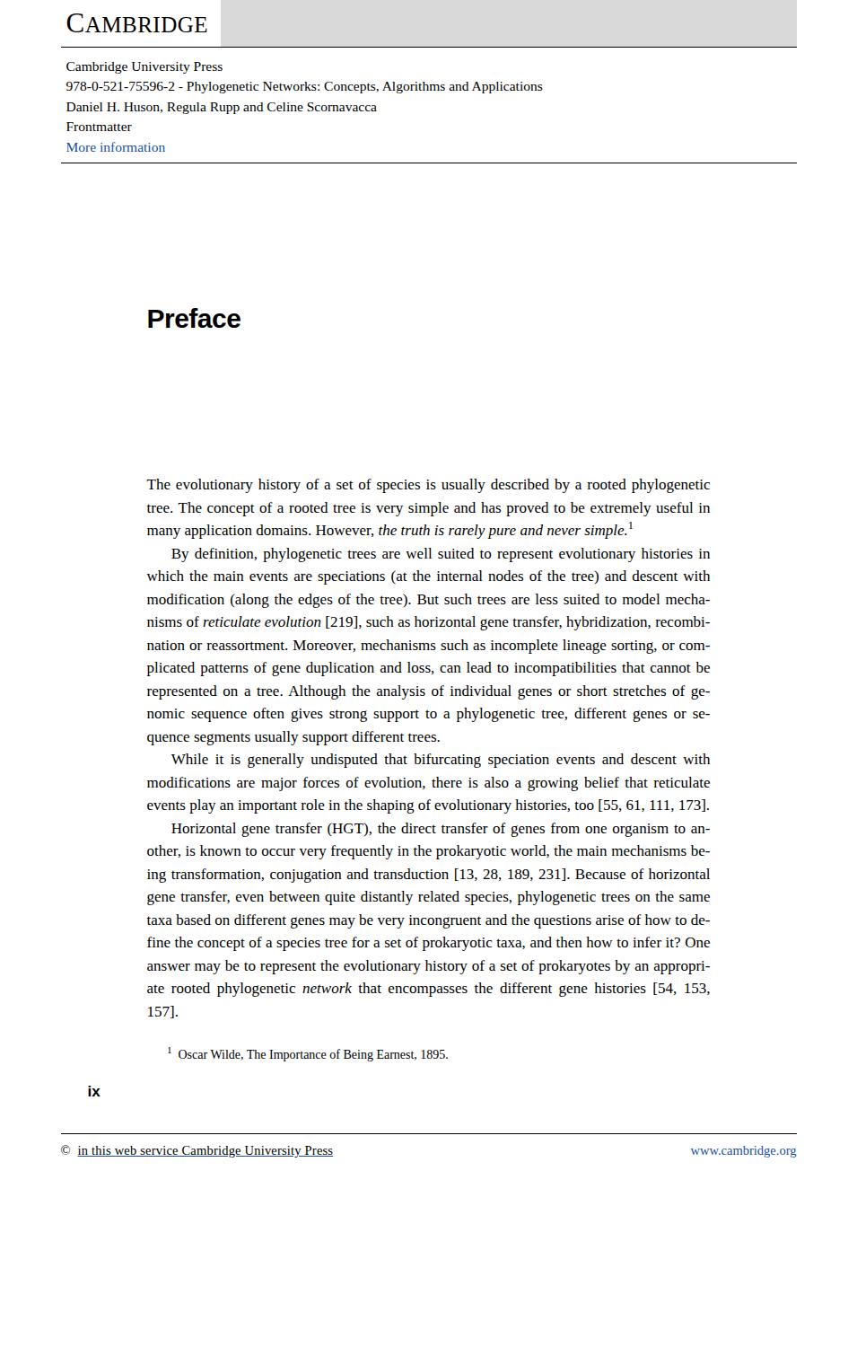CAMBRIDGE
Cambridge University Press
978-0-521-75596-2 - Phylogenetic Networks: Concepts, Algorithms and Applications
Daniel H. Huson, Regula Rupp and Celine Scornavacca
Frontmatter
More information
Preface
The evolutionary history of a set of species is usually described by a rooted phylogenetic tree. The concept of a rooted tree is very simple and has proved to be extremely useful in many application domains. However, the truth is rarely pure and never simple.1
By definition, phylogenetic trees are well suited to represent evolutionary histories in which the main events are speciations (at the internal nodes of the tree) and descent with modification (along the edges of the tree). But such trees are less suited to model mechanisms of reticulate evolution [219], such as horizontal gene transfer, hybridization, recombination or reassortment. Moreover, mechanisms such as incomplete lineage sorting, or complicated patterns of gene duplication and loss, can lead to incompatibilities that cannot be represented on a tree. Although the analysis of individual genes or short stretches of genomic sequence often gives strong support to a phylogenetic tree, different genes or sequence segments usually support different trees.
While it is generally undisputed that bifurcating speciation events and descent with modifications are major forces of evolution, there is also a growing belief that reticulate events play an important role in the shaping of evolutionary histories, too [55, 61, 111, 173].
Horizontal gene transfer (HGT), the direct transfer of genes from one organism to another, is known to occur very frequently in the prokaryotic world, the main mechanisms being transformation, conjugation and transduction [13, 28, 189, 231]. Because of horizontal gene transfer, even between quite distantly related species, phylogenetic trees on the same taxa based on different genes may be very incongruent and the questions arise of how to define the concept of a species tree for a set of prokaryotic taxa, and then how to infer it? One answer may be to represent the evolutionary history of a set of prokaryotes by an appropriate rooted phylogenetic network that encompasses the different gene histories [54, 153, 157].
1 Oscar Wilde, The Importance of Being Earnest, 1895.
ix
© in this web service Cambridge University Press
www.cambridge.org